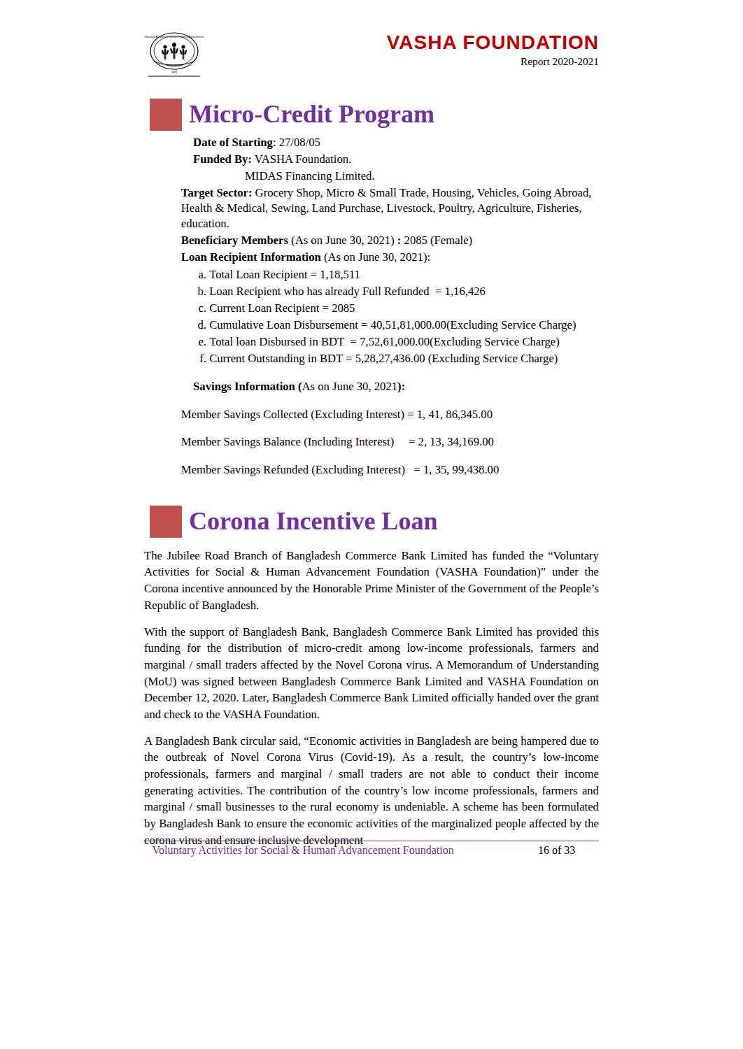Voluntary Activities for Social & Human Advancement FOUNDATION ভাষা
VASHA FOUNDATION
Report 2020-2021
Micro-Credit Program
Date of Starting: 27/08/05
Funded By: VASHA Foundation.
MIDAS Financing Limited.
Target Sector: Grocery Shop, Micro & Small Trade, Housing, Vehicles, Going Abroad, Health & Medical, Sewing, Land Purchase, Livestock, Poultry, Agriculture, Fisheries, education.
Beneficiary Members (As on June 30, 2021) : 2085 (Female)
Loan Recipient Information (As on June 30, 2021):
Total Loan Recipient = 1,18,511
Loan Recipient who has already Full Refunded = 1,16,426
Current Loan Recipient = 2085
Cumulative Loan Disbursement = 40,51,81,000.00(Excluding Service Charge)
Total loan Disbursed in BDT = 7,52,61,000.00(Excluding Service Charge)
Current Outstanding in BDT = 5,28,27,436.00 (Excluding Service Charge)
Savings Information (As on June 30, 2021):
Member Savings Collected (Excluding Interest) = 1, 41, 86,345.00
Member Savings Balance (Including Interest) = 2, 13, 34,169.00
Member Savings Refunded (Excluding Interest) = 1, 35, 99,438.00
Corona Incentive Loan
The Jubilee Road Branch of Bangladesh Commerce Bank Limited has funded the “Voluntary Activities for Social & Human Advancement Foundation (VASHA Foundation)” under the Corona incentive announced by the Honorable Prime Minister of the Government of the People’s Republic of Bangladesh.
With the support of Bangladesh Bank, Bangladesh Commerce Bank Limited has provided this funding for the distribution of micro-credit among low-income professionals, farmers and marginal / small traders affected by the Novel Corona virus. A Memorandum of Understanding (MoU) was signed between Bangladesh Commerce Bank Limited and VASHA Foundation on December 12, 2020. Later, Bangladesh Commerce Bank Limited officially handed over the grant and check to the VASHA Foundation.
A Bangladesh Bank circular said, “Economic activities in Bangladesh are being hampered due to the outbreak of Novel Corona Virus (Covid-19). As a result, the country’s low-income professionals, farmers and marginal / small traders are not able to conduct their income generating activities. The contribution of the country’s low income professionals, farmers and marginal / small businesses to the rural economy is undeniable. A scheme has been formulated by Bangladesh Bank to ensure the economic activities of the marginalized people affected by the corona virus and ensure inclusive development
Voluntary Activities for Social & Human Advancement Foundation
16 of 33